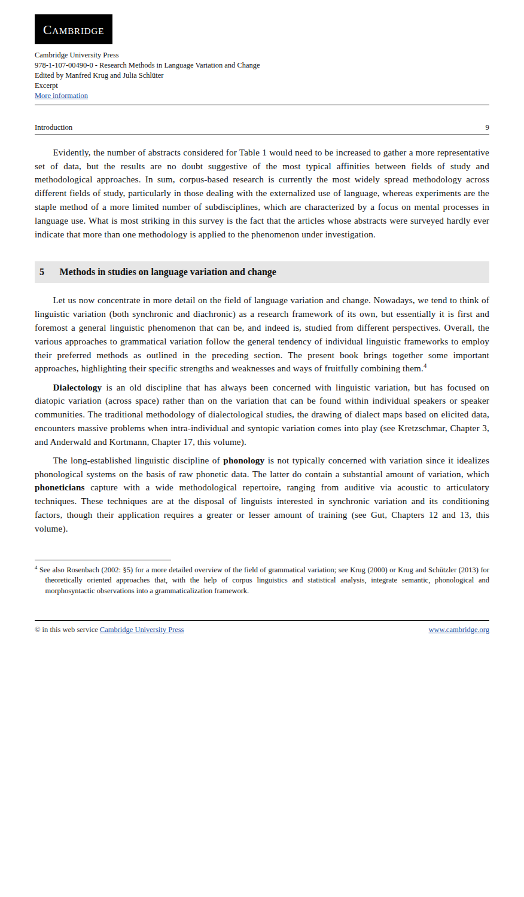Cambridge
Cambridge University Press
978-1-107-00490-0 - Research Methods in Language Variation and Change
Edited by Manfred Krug and Julia Schlüter
Excerpt
More information
Introduction 9
Evidently, the number of abstracts considered for Table 1 would need to be increased to gather a more representative set of data, but the results are no doubt suggestive of the most typical affinities between fields of study and methodological approaches. In sum, corpus-based research is currently the most widely spread methodology across different fields of study, particularly in those dealing with the externalized use of language, whereas experiments are the staple method of a more limited number of subdisciplines, which are characterized by a focus on mental processes in language use. What is most striking in this survey is the fact that the articles whose abstracts were surveyed hardly ever indicate that more than one methodology is applied to the phenomenon under investigation.
5
Methods in studies on language variation and change
Let us now concentrate in more detail on the field of language variation and change. Nowadays, we tend to think of linguistic variation (both synchronic and diachronic) as a research framework of its own, but essentially it is first and foremost a general linguistic phenomenon that can be, and indeed is, studied from different perspectives. Overall, the various approaches to grammatical variation follow the general tendency of individual linguistic frameworks to employ their preferred methods as outlined in the preceding section. The present book brings together some important approaches, highlighting their specific strengths and weaknesses and ways of fruitfully combining them.4
Dialectology is an old discipline that has always been concerned with linguistic variation, but has focused on diatopic variation (across space) rather than on the variation that can be found within individual speakers or speaker communities. The traditional methodology of dialectological studies, the drawing of dialect maps based on elicited data, encounters massive problems when intra-individual and syntopic variation comes into play (see Kretzschmar, Chapter 3, and Anderwald and Kortmann, Chapter 17, this volume).
The long-established linguistic discipline of phonology is not typically concerned with variation since it idealizes phonological systems on the basis of raw phonetic data. The latter do contain a substantial amount of variation, which phoneticians capture with a wide methodological repertoire, ranging from auditive via acoustic to articulatory techniques. These techniques are at the disposal of linguists interested in synchronic variation and its conditioning factors, though their application requires a greater or lesser amount of training (see Gut, Chapters 12 and 13, this volume).
4 See also Rosenbach (2002: §5) for a more detailed overview of the field of grammatical variation; see Krug (2000) or Krug and Schützler (2013) for theoretically oriented approaches that, with the help of corpus linguistics and statistical analysis, integrate semantic, phonological and morphosyntactic observations into a grammaticalization framework.
© in this web service Cambridge University Press www.cambridge.org